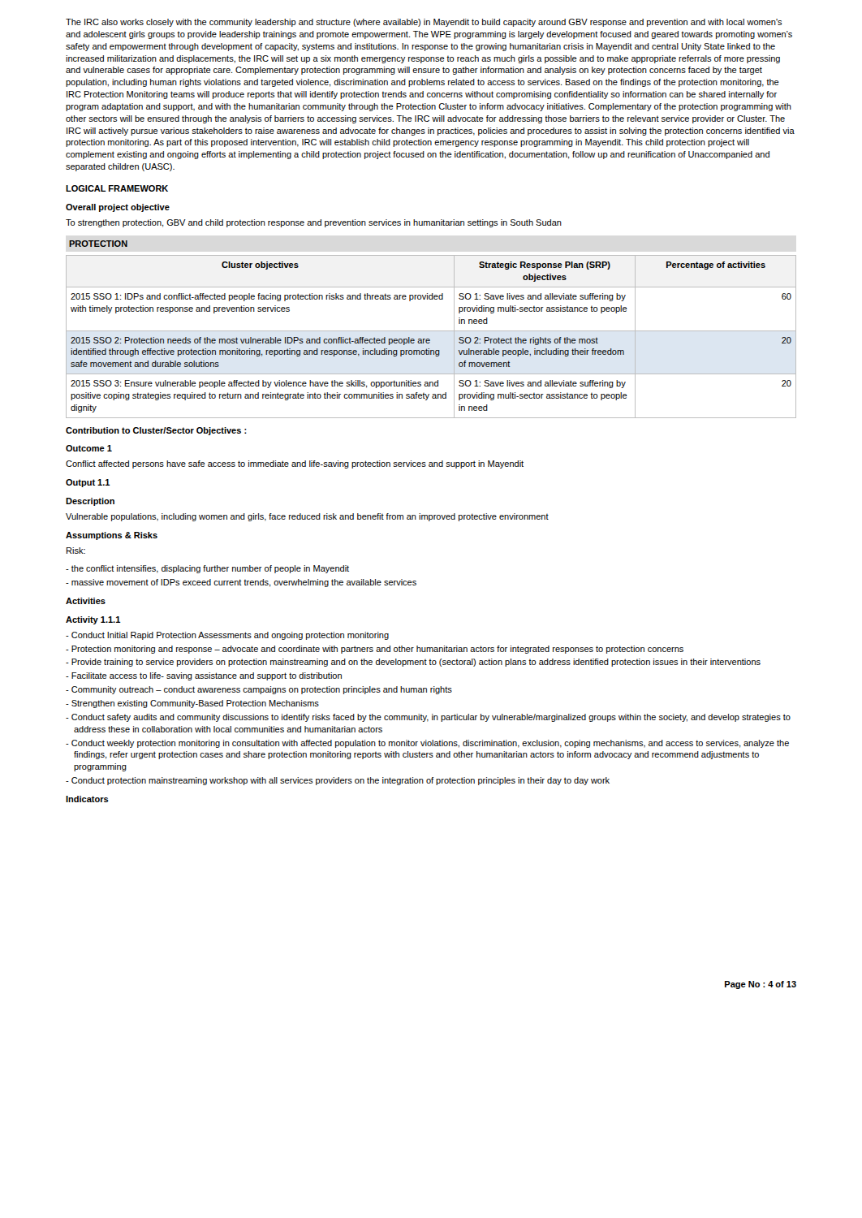The IRC also works closely with the community leadership and structure (where available) in Mayendit to build capacity around GBV response and prevention and with local women's and adolescent girls groups to provide leadership trainings and promote empowerment. The WPE programming is largely development focused and geared towards promoting women’s safety and empowerment through development of capacity, systems and institutions. In response to the growing humanitarian crisis in Mayendit and central Unity State linked to the increased militarization and displacements, the IRC will set up a six month emergency response to reach as much girls a possible and to make appropriate referrals of more pressing and vulnerable cases for appropriate care. Complementary protection programming will ensure to gather information and analysis on key protection concerns faced by the target population, including human rights violations and targeted violence, discrimination and problems related to access to services. Based on the findings of the protection monitoring, the IRC Protection Monitoring teams will produce reports that will identify protection trends and concerns without compromising confidentiality so information can be shared internally for program adaptation and support, and with the humanitarian community through the Protection Cluster to inform advocacy initiatives. Complementary of the protection programming with other sectors will be ensured through the analysis of barriers to accessing services. The IRC will advocate for addressing those barriers to the relevant service provider or Cluster. The IRC will actively pursue various stakeholders to raise awareness and advocate for changes in practices, policies and procedures to assist in solving the protection concerns identified via protection monitoring. As part of this proposed intervention, IRC will establish child protection emergency response programming in Mayendit. This child protection project will complement existing and ongoing efforts at implementing a child protection project focused on the identification, documentation, follow up and reunification of Unaccompanied and separated children (UASC).
LOGICAL FRAMEWORK
Overall project objective
To strengthen protection, GBV and child protection response and prevention services in humanitarian settings in South Sudan
PROTECTION
| Cluster objectives | Strategic Response Plan (SRP) objectives | Percentage of activities |
| --- | --- | --- |
| 2015 SSO 1: IDPs and conflict-affected people facing protection risks and threats are provided with timely protection response and prevention services | SO 1: Save lives and alleviate suffering by providing multi-sector assistance to people in need | 60 |
| 2015 SSO 2: Protection needs of the most vulnerable IDPs and conflict-affected people are identified through effective protection monitoring, reporting and response, including promoting safe movement and durable solutions | SO 2: Protect the rights of the most vulnerable people, including their freedom of movement | 20 |
| 2015 SSO 3: Ensure vulnerable people affected by violence have the skills, opportunities and positive coping strategies required to return and reintegrate into their communities in safety and dignity | SO 1: Save lives and alleviate suffering by providing multi-sector assistance to people in need | 20 |
Contribution to Cluster/Sector Objectives :
Outcome 1
Conflict affected persons have safe access to immediate and life-saving protection services and support in Mayendit
Output 1.1
Description
Vulnerable populations, including women and girls, face reduced risk and benefit from an improved protective environment
Assumptions & Risks
Risk:
- the conflict intensifies, displacing further number of people in Mayendit
- massive movement of IDPs exceed current trends, overwhelming the available services
Activities
Activity 1.1.1
- Conduct Initial Rapid Protection Assessments and ongoing protection monitoring
- Protection monitoring and response – advocate and coordinate with partners and other humanitarian actors for integrated responses to protection concerns
- Provide training to service providers on protection mainstreaming and on the development to (sectoral) action plans to address identified protection issues in their interventions
- Facilitate access to life- saving assistance and support to distribution
- Community outreach – conduct awareness campaigns on protection principles and human rights
- Strengthen existing Community-Based Protection Mechanisms
- Conduct safety audits and community discussions to identify risks faced by the community, in particular by vulnerable/marginalized groups within the society, and develop strategies to address these in collaboration with local communities and humanitarian actors
- Conduct weekly protection monitoring in consultation with affected population to monitor violations, discrimination, exclusion, coping mechanisms, and access to services, analyze the findings, refer urgent protection cases and share protection monitoring reports with clusters and other humanitarian actors to inform advocacy and recommend adjustments to programming
- Conduct protection mainstreaming workshop with all services providers on the integration of protection principles in their day to day work
Indicators
Page No : 4 of 13